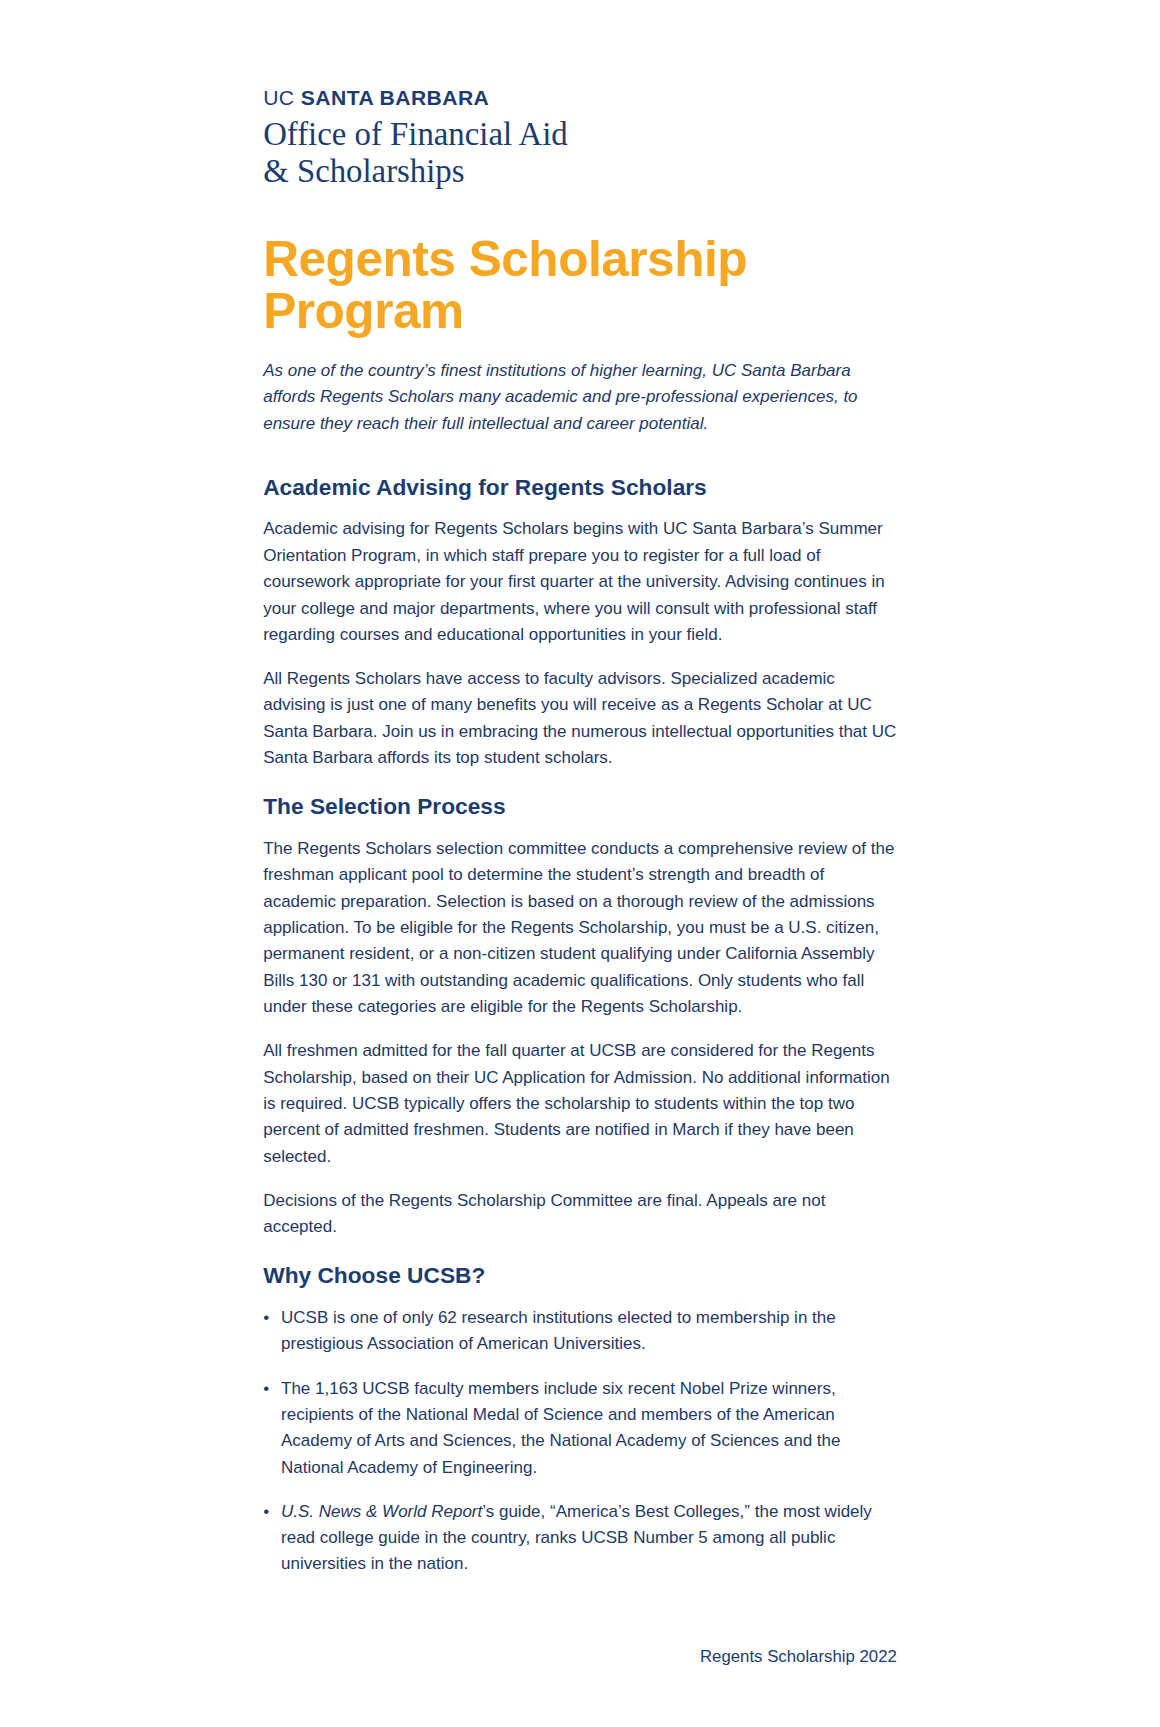UC SANTA BARBARA
Office of Financial Aid
& Scholarships
Regents Scholarship Program
As one of the country’s finest institutions of higher learning, UC Santa Barbara affords Regents Scholars many academic and pre-professional experiences, to ensure they reach their full intellectual and career potential.
Academic Advising for Regents Scholars
Academic advising for Regents Scholars begins with UC Santa Barbara’s Summer Orientation Program, in which staff prepare you to register for a full load of coursework appropriate for your first quarter at the university. Advising continues in your college and major departments, where you will consult with professional staff regarding courses and educational opportunities in your field.
All Regents Scholars have access to faculty advisors. Specialized academic advising is just one of many benefits you will receive as a Regents Scholar at UC Santa Barbara. Join us in embracing the numerous intellectual opportunities that UC Santa Barbara affords its top student scholars.
The Selection Process
The Regents Scholars selection committee conducts a comprehensive review of the freshman applicant pool to determine the student’s strength and breadth of academic preparation. Selection is based on a thorough review of the admissions application. To be eligible for the Regents Scholarship, you must be a U.S. citizen, permanent resident, or a non-citizen student qualifying under California Assembly Bills 130 or 131 with outstanding academic qualifications. Only students who fall under these categories are eligible for the Regents Scholarship.
All freshmen admitted for the fall quarter at UCSB are considered for the Regents Scholarship, based on their UC Application for Admission. No additional information is required. UCSB typically offers the scholarship to students within the top two percent of admitted freshmen. Students are notified in March if they have been selected.
Decisions of the Regents Scholarship Committee are final. Appeals are not accepted.
Why Choose UCSB?
UCSB is one of only 62 research institutions elected to membership in the prestigious Association of American Universities.
The 1,163 UCSB faculty members include six recent Nobel Prize winners, recipients of the National Medal of Science and members of the American Academy of Arts and Sciences, the National Academy of Sciences and the National Academy of Engineering.
U.S. News & World Report’s guide, “America’s Best Colleges,” the most widely read college guide in the country, ranks UCSB Number 5 among all public universities in the nation.
Regents Scholarship 2022